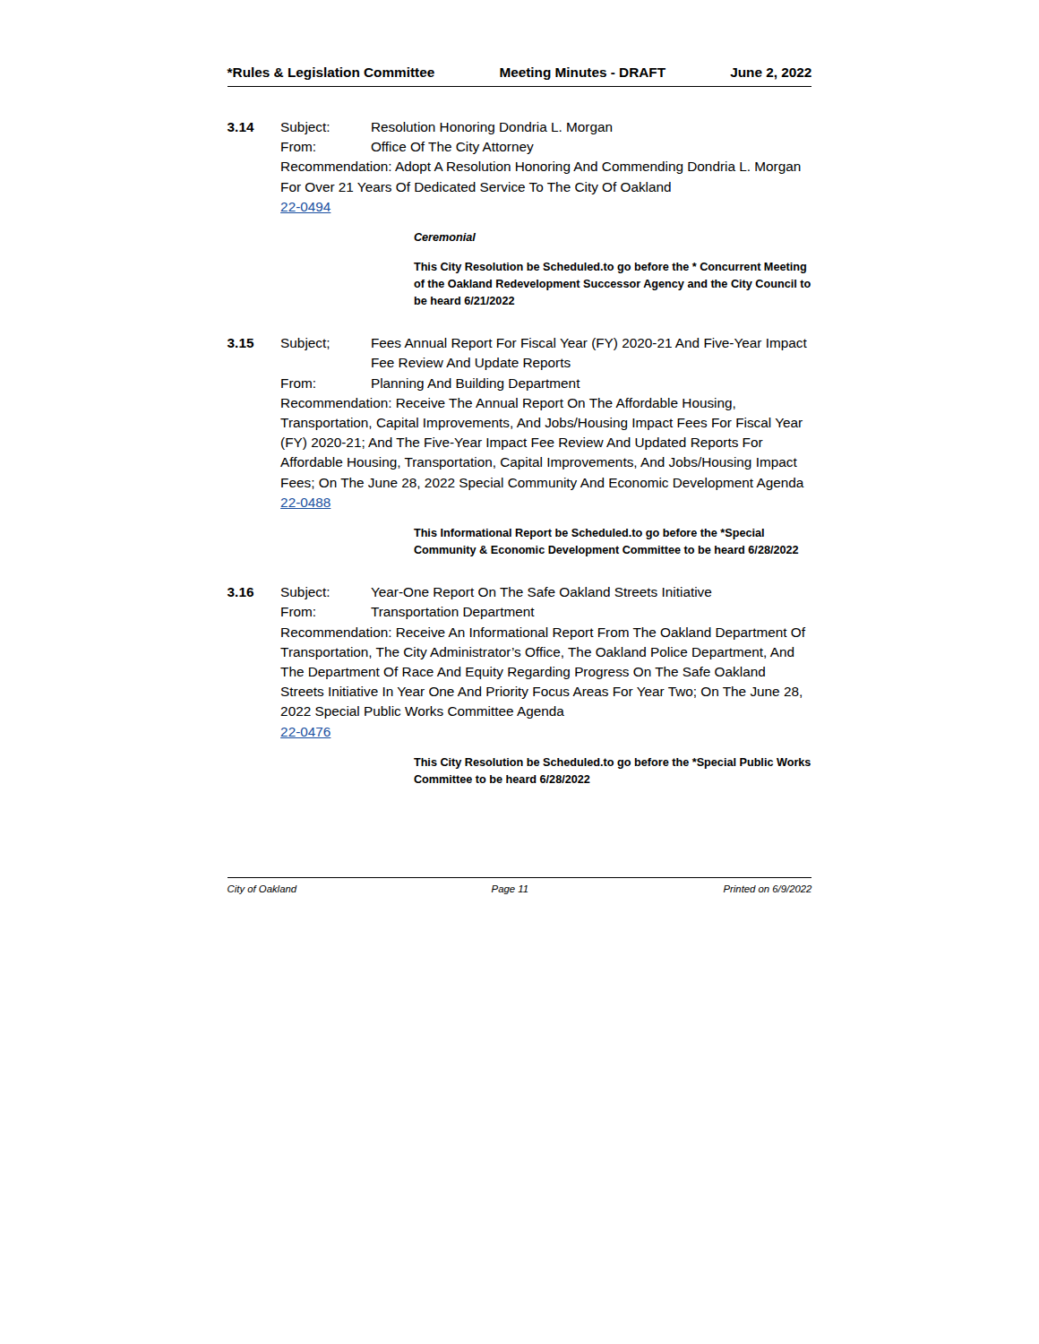*Rules & Legislation Committee
Meeting Minutes - DRAFT
June 2, 2022
3.14
Subject:
Resolution Honoring Dondria L. Morgan
From:
Office Of The City Attorney
Recommendation: Adopt A Resolution Honoring And Commending Dondria L. Morgan For Over 21 Years Of Dedicated Service To The City Of Oakland
22-0494
Ceremonial
This City Resolution be Scheduled.to go before the * Concurrent Meeting of the Oakland Redevelopment Successor Agency and the City Council to be heard 6/21/2022
3.15
Subject;
Fees Annual Report For Fiscal Year (FY) 2020-21 And Five-Year Impact Fee Review And Update Reports
From:
Planning And Building Department
Recommendation: Receive The Annual Report On The Affordable Housing, Transportation, Capital Improvements, And Jobs/Housing Impact Fees For Fiscal Year (FY) 2020-21; And The Five-Year Impact Fee Review And Updated Reports For Affordable Housing, Transportation, Capital Improvements, And Jobs/Housing Impact Fees; On The June 28, 2022 Special Community And Economic Development Agenda
22-0488
This Informational Report be Scheduled.to go before the *Special Community & Economic Development Committee to be heard 6/28/2022
3.16
Subject:
Year-One Report On The Safe Oakland Streets Initiative
From:
Transportation Department
Recommendation: Receive An Informational Report From The Oakland Department Of Transportation, The City Administrator’s Office, The Oakland Police Department, And The Department Of Race And Equity Regarding Progress On The Safe Oakland Streets Initiative In Year One And Priority Focus Areas For Year Two; On The June 28, 2022 Special Public Works Committee Agenda
22-0476
This City Resolution be Scheduled.to go before the *Special Public Works Committee to be heard 6/28/2022
City of Oakland
Page 11
Printed on 6/9/2022